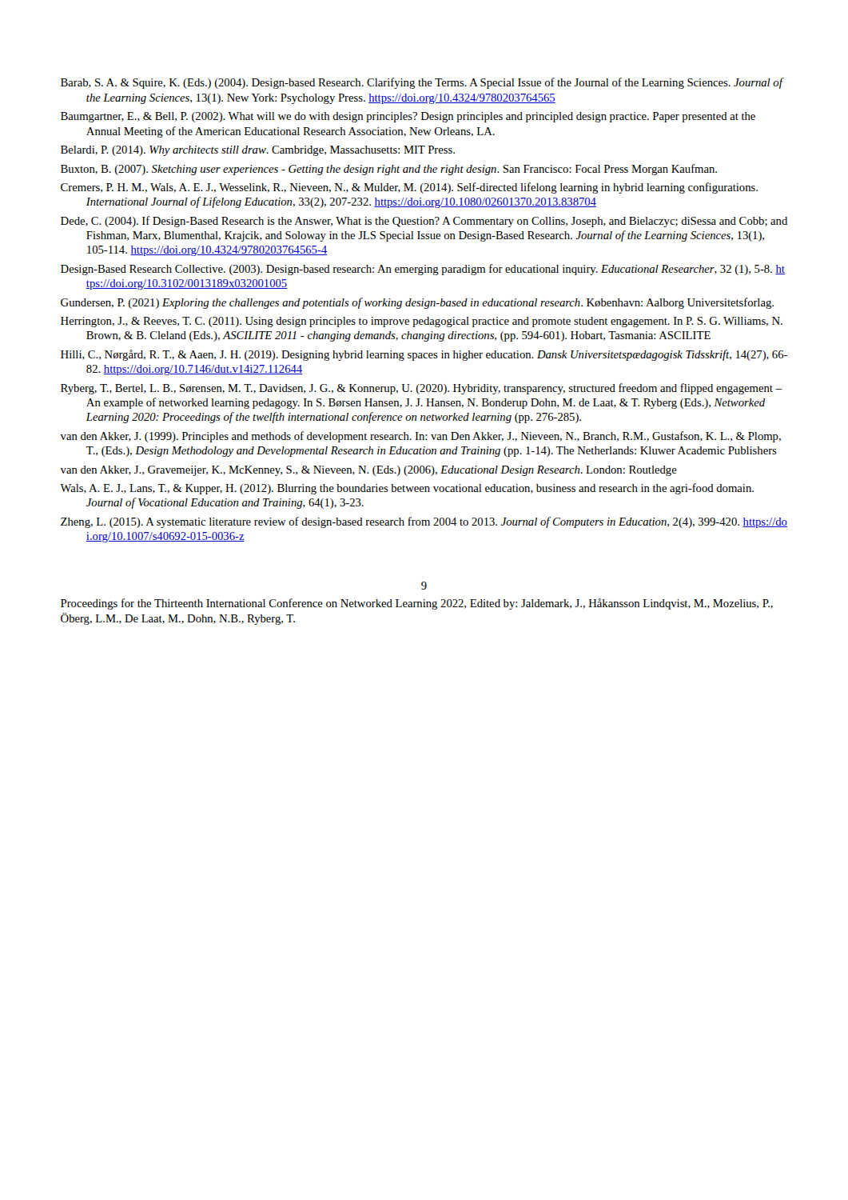Barab, S. A. & Squire, K. (Eds.) (2004). Design-based Research. Clarifying the Terms. A Special Issue of the Journal of the Learning Sciences. Journal of the Learning Sciences, 13(1). New York: Psychology Press. https://doi.org/10.4324/9780203764565
Baumgartner, E., & Bell, P. (2002). What will we do with design principles? Design principles and principled design practice. Paper presented at the Annual Meeting of the American Educational Research Association, New Orleans, LA.
Belardi, P. (2014). Why architects still draw. Cambridge, Massachusetts: MIT Press.
Buxton, B. (2007). Sketching user experiences - Getting the design right and the right design. San Francisco: Focal Press Morgan Kaufman.
Cremers, P. H. M., Wals, A. E. J., Wesselink, R., Nieveen, N., & Mulder, M. (2014). Self-directed lifelong learning in hybrid learning configurations. International Journal of Lifelong Education, 33(2), 207-232. https://doi.org/10.1080/02601370.2013.838704
Dede, C. (2004). If Design-Based Research is the Answer, What is the Question? A Commentary on Collins, Joseph, and Bielaczyc; diSessa and Cobb; and Fishman, Marx, Blumenthal, Krajcik, and Soloway in the JLS Special Issue on Design-Based Research. Journal of the Learning Sciences, 13(1), 105-114. https://doi.org/10.4324/9780203764565-4
Design-Based Research Collective. (2003). Design-based research: An emerging paradigm for educational inquiry. Educational Researcher, 32 (1), 5-8. https://doi.org/10.3102/0013189x032001005
Gundersen, P. (2021) Exploring the challenges and potentials of working design-based in educational research. København: Aalborg Universitetsforlag.
Herrington, J., & Reeves, T. C. (2011). Using design principles to improve pedagogical practice and promote student engagement. In P. S. G. Williams, N. Brown, & B. Cleland (Eds.), ASCILITE 2011 - changing demands, changing directions, (pp. 594-601). Hobart, Tasmania: ASCILITE
Hilli, C., Nørgård, R. T., & Aaen, J. H. (2019). Designing hybrid learning spaces in higher education. Dansk Universitetspædagogisk Tidsskrift, 14(27), 66-82. https://doi.org/10.7146/dut.v14i27.112644
Ryberg, T., Bertel, L. B., Sørensen, M. T., Davidsen, J. G., & Konnerup, U. (2020). Hybridity, transparency, structured freedom and flipped engagement – An example of networked learning pedagogy. In S. Børsen Hansen, J. J. Hansen, N. Bonderup Dohn, M. de Laat, & T. Ryberg (Eds.), Networked Learning 2020: Proceedings of the twelfth international conference on networked learning (pp. 276-285).
van den Akker, J. (1999). Principles and methods of development research. In: van Den Akker, J., Nieveen, N., Branch, R.M., Gustafson, K. L., & Plomp, T., (Eds.), Design Methodology and Developmental Research in Education and Training (pp. 1-14). The Netherlands: Kluwer Academic Publishers
van den Akker, J., Gravemeijer, K., McKenney, S., & Nieveen, N. (Eds.) (2006), Educational Design Research. London: Routledge
Wals, A. E. J., Lans, T., & Kupper, H. (2012). Blurring the boundaries between vocational education, business and research in the agri-food domain. Journal of Vocational Education and Training, 64(1), 3-23.
Zheng, L. (2015). A systematic literature review of design-based research from 2004 to 2013. Journal of Computers in Education, 2(4), 399-420. https://doi.org/10.1007/s40692-015-0036-z
9
Proceedings for the Thirteenth International Conference on Networked Learning 2022, Edited by: Jaldemark, J., Håkansson Lindqvist, M., Mozelius, P., Öberg, L.M., De Laat, M., Dohn, N.B., Ryberg, T.